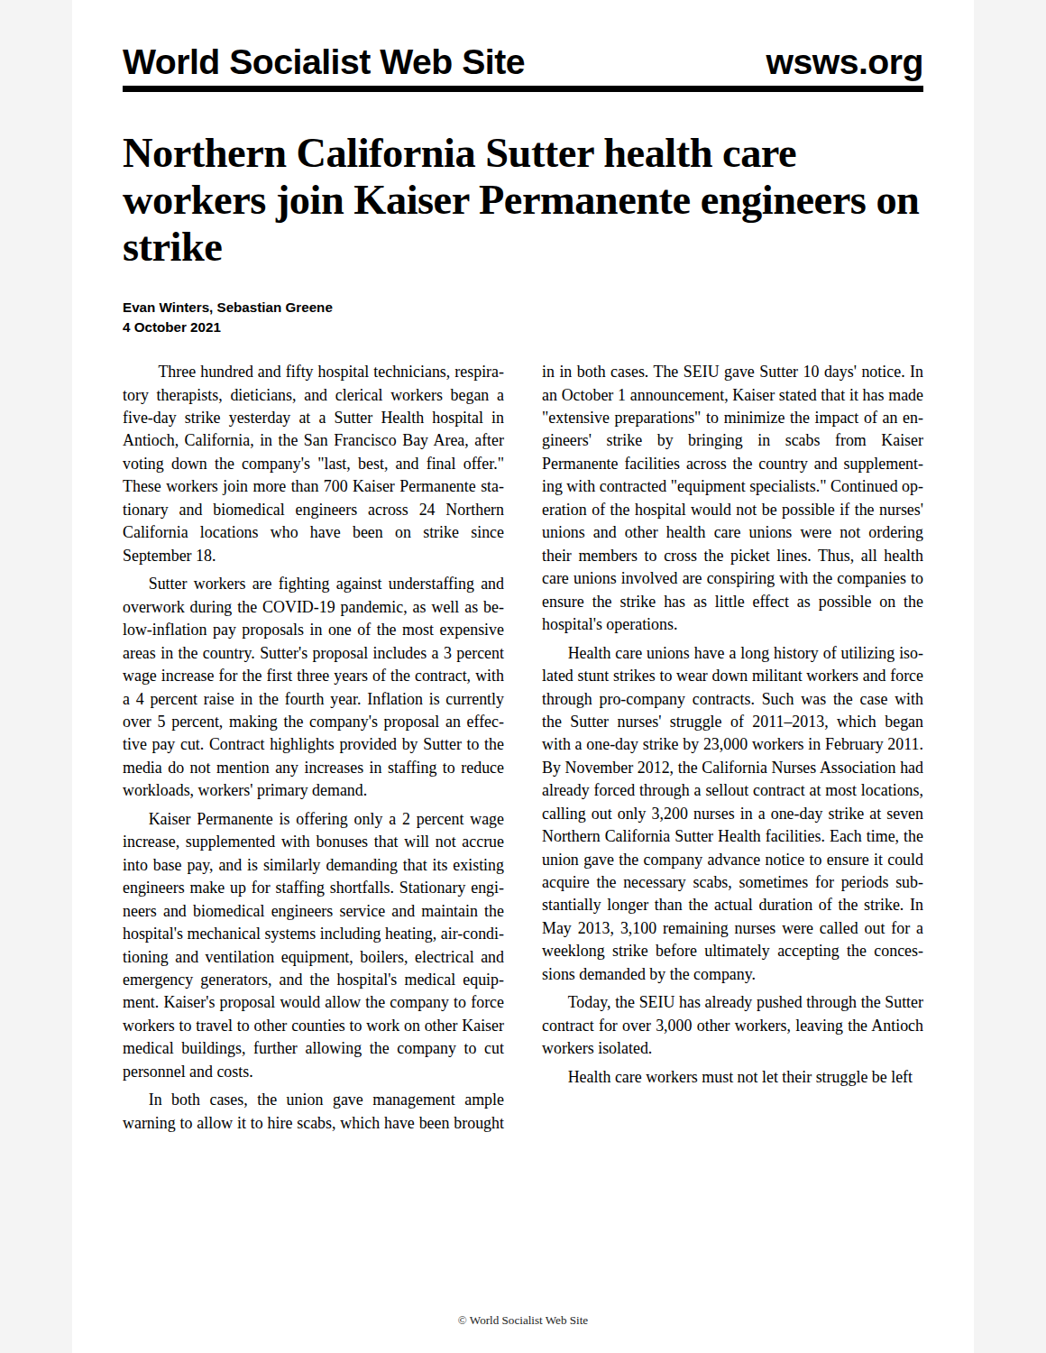World Socialist Web Site
wsws.org
Northern California Sutter health care workers join Kaiser Permanente engineers on strike
Evan Winters, Sebastian Greene 4 October 2021
Three hundred and fifty hospital technicians, respiratory therapists, dieticians, and clerical workers began a five-day strike yesterday at a Sutter Health hospital in Antioch, California, in the San Francisco Bay Area, after voting down the company's "last, best, and final offer." These workers join more than 700 Kaiser Permanente stationary and biomedical engineers across 24 Northern California locations who have been on strike since September 18.
Sutter workers are fighting against understaffing and overwork during the COVID-19 pandemic, as well as below-inflation pay proposals in one of the most expensive areas in the country. Sutter's proposal includes a 3 percent wage increase for the first three years of the contract, with a 4 percent raise in the fourth year. Inflation is currently over 5 percent, making the company's proposal an effective pay cut. Contract highlights provided by Sutter to the media do not mention any increases in staffing to reduce workloads, workers' primary demand.
Kaiser Permanente is offering only a 2 percent wage increase, supplemented with bonuses that will not accrue into base pay, and is similarly demanding that its existing engineers make up for staffing shortfalls. Stationary engineers and biomedical engineers service and maintain the hospital's mechanical systems including heating, air-conditioning and ventilation equipment, boilers, electrical and emergency generators, and the hospital's medical equipment. Kaiser's proposal would allow the company to force workers to travel to other counties to work on other Kaiser medical buildings, further allowing the company to cut personnel and costs.
In both cases, the union gave management ample warning to allow it to hire scabs, which have been brought in in both cases. The SEIU gave Sutter 10 days' notice. In an October 1 announcement, Kaiser stated that it has made "extensive preparations" to minimize the impact of an engineers' strike by bringing in scabs from Kaiser Permanente facilities across the country and supplementing with contracted "equipment specialists." Continued operation of the hospital would not be possible if the nurses' unions and other health care unions were not ordering their members to cross the picket lines. Thus, all health care unions involved are conspiring with the companies to ensure the strike has as little effect as possible on the hospital's operations.
Health care unions have a long history of utilizing isolated stunt strikes to wear down militant workers and force through pro-company contracts. Such was the case with the Sutter nurses' struggle of 2011–2013, which began with a one-day strike by 23,000 workers in February 2011. By November 2012, the California Nurses Association had already forced through a sellout contract at most locations, calling out only 3,200 nurses in a one-day strike at seven Northern California Sutter Health facilities. Each time, the union gave the company advance notice to ensure it could acquire the necessary scabs, sometimes for periods substantially longer than the actual duration of the strike. In May 2013, 3,100 remaining nurses were called out for a weeklong strike before ultimately accepting the concessions demanded by the company.
Today, the SEIU has already pushed through the Sutter contract for over 3,000 other workers, leaving the Antioch workers isolated.
Health care workers must not let their struggle be left
© World Socialist Web Site